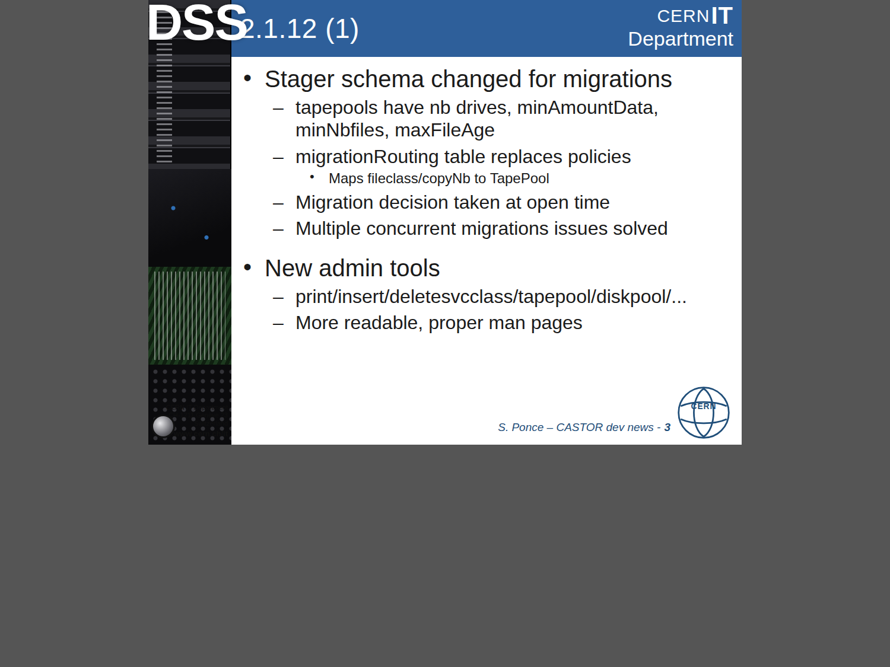2.1.12 (1)
DSS
CERNIT
Department
Stager schema changed for migrations
tapepools have nb drives, minAmountData, minNbfiles, maxFileAge
migrationRouting table replaces policies
Maps fileclass/copyNb to TapePool
Migration decision taken at open time
Multiple concurrent migrations issues solved
New admin tools
print/insert/deletesvcclass/tapepool/diskpool/...
More readable, proper man pages
CERN IT Department
CH-1211 Genève 23
Switzerland www.cern.ch/it
S. Ponce – CASTOR dev news -3
CERN